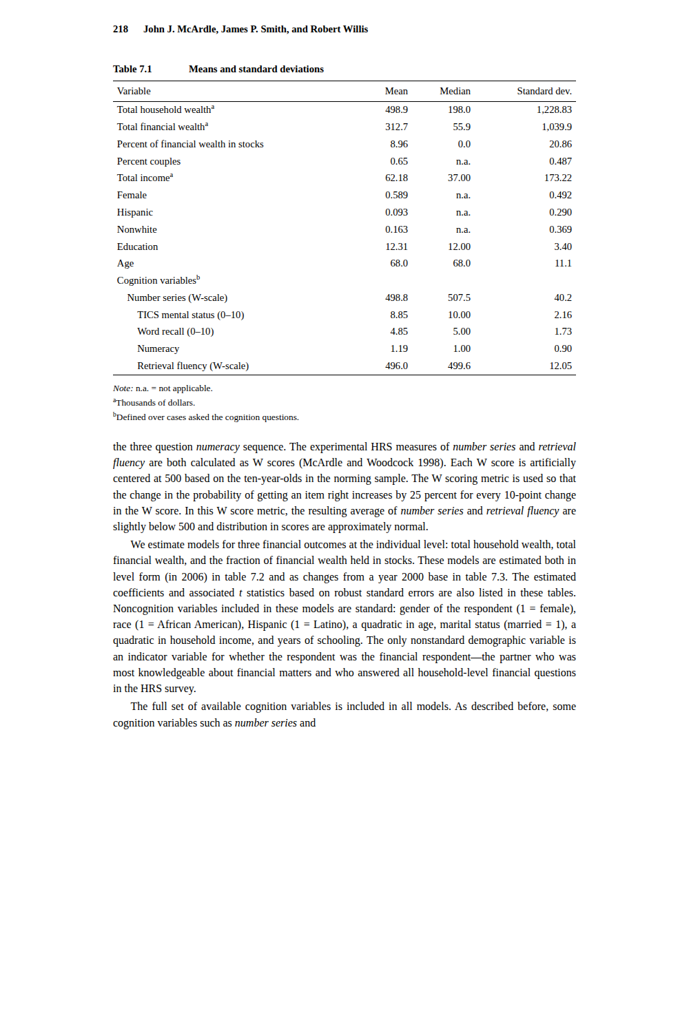218 John J. McArdle, James P. Smith, and Robert Willis
Table 7.1 Means and standard deviations
| Variable | Mean | Median | Standard dev. |
| --- | --- | --- | --- |
| Total household wealth a | 498.9 | 198.0 | 1,228.83 |
| Total financial wealth a | 312.7 | 55.9 | 1,039.9 |
| Percent of financial wealth in stocks | 8.96 | 0.0 | 20.86 |
| Percent couples | 0.65 | n.a. | 0.487 |
| Total income a | 62.18 | 37.00 | 173.22 |
| Female | 0.589 | n.a. | 0.492 |
| Hispanic | 0.093 | n.a. | 0.290 |
| Nonwhite | 0.163 | n.a. | 0.369 |
| Education | 12.31 | 12.00 | 3.40 |
| Age | 68.0 | 68.0 | 11.1 |
| Cognition variables b | | | |
| Number series (W-scale) | 498.8 | 507.5 | 40.2 |
| TICS mental status (0–10) | 8.85 | 10.00 | 2.16 |
| Word recall (0–10) | 4.85 | 5.00 | 1.73 |
| Numeracy | 1.19 | 1.00 | 0.90 |
| Retrieval fluency (W-scale) | 496.0 | 499.6 | 12.05 |
Note: n.a. = not applicable.
aThousands of dollars.
bDefined over cases asked the cognition questions.
the three question numeracy sequence. The experimental HRS measures of number series and retrieval fluency are both calculated as W scores (McArdle and Woodcock 1998). Each W score is artificially centered at 500 based on the ten-year-olds in the norming sample. The W scoring metric is used so that the change in the probability of getting an item right increases by 25 percent for every 10-point change in the W score. In this W score metric, the resulting average of number series and retrieval fluency are slightly below 500 and distribution in scores are approximately normal.
We estimate models for three financial outcomes at the individual level: total household wealth, total financial wealth, and the fraction of financial wealth held in stocks. These models are estimated both in level form (in 2006) in table 7.2 and as changes from a year 2000 base in table 7.3. The estimated coefficients and associated t statistics based on robust standard errors are also listed in these tables. Noncognition variables included in these models are standard: gender of the respondent (1 = female), race (1 = African American), Hispanic (1 = Latino), a quadratic in age, marital status (married = 1), a quadratic in household income, and years of schooling. The only nonstandard demographic variable is an indicator variable for whether the respondent was the financial respondent—the partner who was most knowledgeable about financial matters and who answered all household-level financial questions in the HRS survey.
The full set of available cognition variables is included in all models. As described before, some cognition variables such as number series and